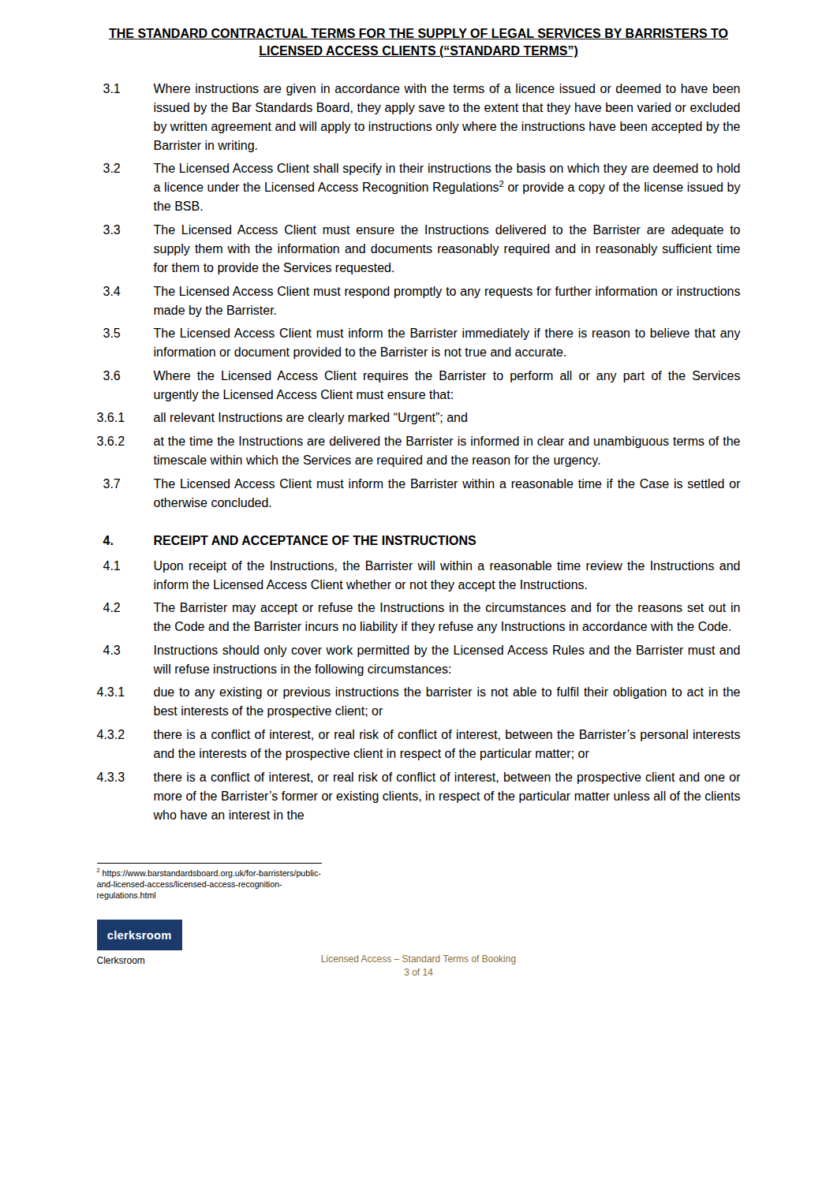The Standard Contractual Terms for the Supply of Legal Services by Barristers to Licensed Access Clients (“Standard Terms”)
3.1
Where instructions are given in accordance with the terms of a licence issued or deemed to have been issued by the Bar Standards Board, they apply save to the extent that they have been varied or excluded by written agreement and will apply to instructions only where the instructions have been accepted by the Barrister in writing.
3.2
The Licensed Access Client shall specify in their instructions the basis on which they are deemed to hold a licence under the Licensed Access Recognition Regulations2 or provide a copy of the license issued by the BSB.
3.3
The Licensed Access Client must ensure the Instructions delivered to the Barrister are adequate to supply them with the information and documents reasonably required and in reasonably sufficient time for them to provide the Services requested.
3.4
The Licensed Access Client must respond promptly to any requests for further information or instructions made by the Barrister.
3.5
The Licensed Access Client must inform the Barrister immediately if there is reason to believe that any information or document provided to the Barrister is not true and accurate.
3.6
Where the Licensed Access Client requires the Barrister to perform all or any part of the Services urgently the Licensed Access Client must ensure that:
3.6.1
all relevant Instructions are clearly marked “Urgent”; and
3.6.2
at the time the Instructions are delivered the Barrister is informed in clear and unambiguous terms of the timescale within which the Services are required and the reason for the urgency.
3.7
The Licensed Access Client must inform the Barrister within a reasonable time if the Case is settled or otherwise concluded.
4.
Receipt and Acceptance of the Instructions
4.1
Upon receipt of the Instructions, the Barrister will within a reasonable time review the Instructions and inform the Licensed Access Client whether or not they accept the Instructions.
4.2
The Barrister may accept or refuse the Instructions in the circumstances and for the reasons set out in the Code and the Barrister incurs no liability if they refuse any Instructions in accordance with the Code.
4.3
Instructions should only cover work permitted by the Licensed Access Rules and the Barrister must and will refuse instructions in the following circumstances:
4.3.1
due to any existing or previous instructions the barrister is not able to fulfil their obligation to act in the best interests of the prospective client; or
4.3.2
there is a conflict of interest, or real risk of conflict of interest, between the Barrister’s personal interests and the interests of the prospective client in respect of the particular matter; or
4.3.3
there is a conflict of interest, or real risk of conflict of interest, between the prospective client and one or more of the Barrister’s former or existing clients, in respect of the particular matter unless all of the clients who have an interest in the
2 https://www.barstandardsboard.org.uk/for-barristers/public-and-licensed-access/licensed-access-recognition-regulations.html
clerksroom
Clerksroom
Licensed Access – Standard Terms of Booking
3 of 14